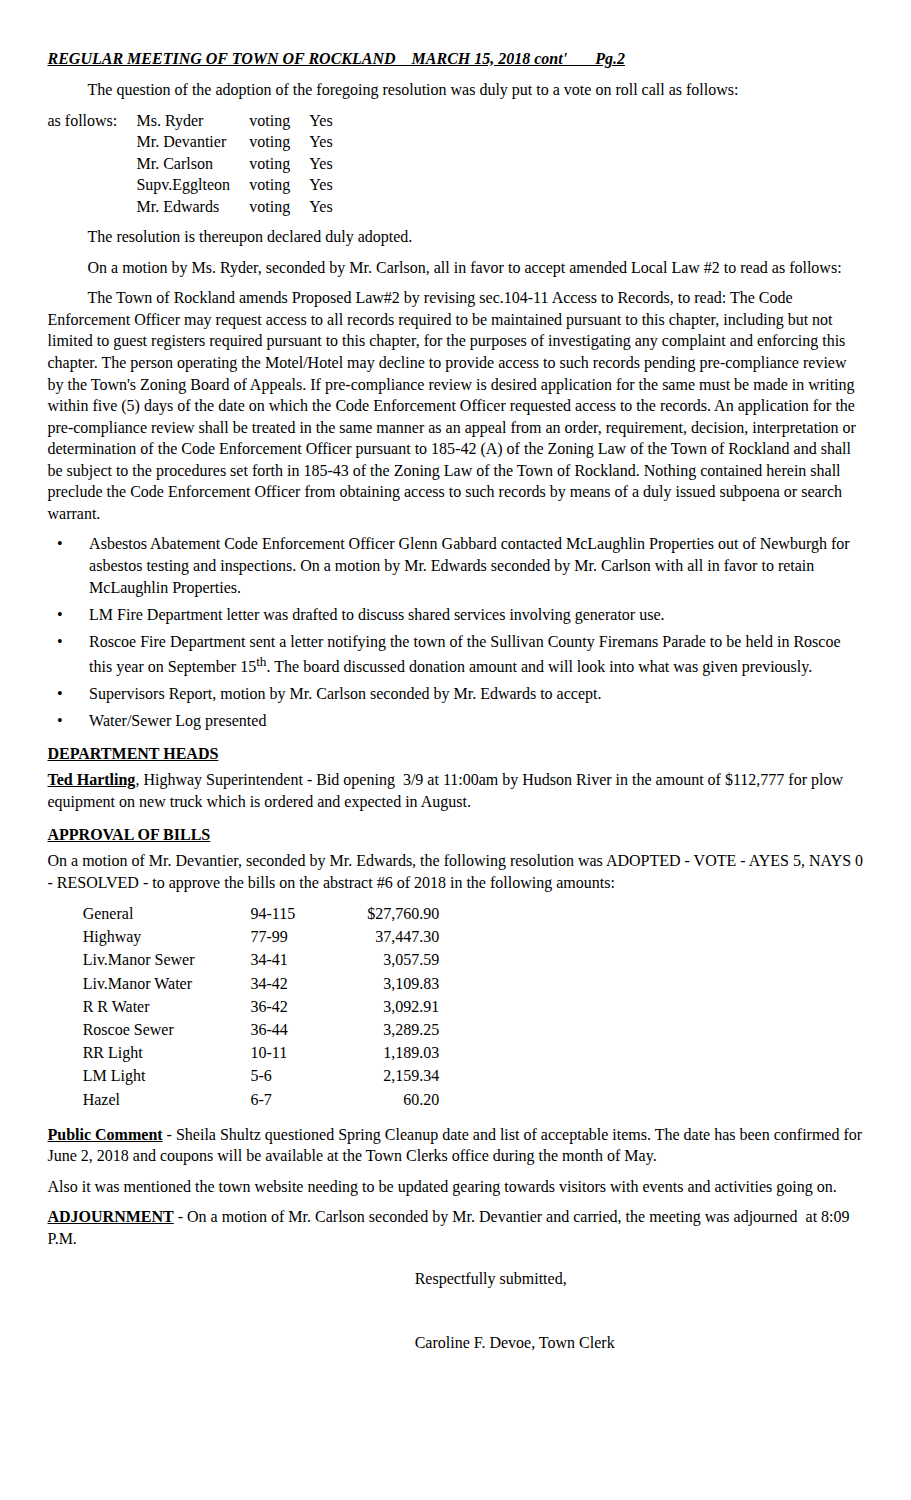REGULAR MEETING OF TOWN OF ROCKLAND MARCH 15, 2018 cont' Pg.2
The question of the adoption of the foregoing resolution was duly put to a vote on roll call as follows:
| as follows: | Ms. Ryder | voting | Yes |
| | Mr. Devantier | voting | Yes |
| | Mr. Carlson | voting | Yes |
| | Supv.Egglteon | voting | Yes |
| | Mr. Edwards | voting | Yes |
The resolution is thereupon declared duly adopted.
On a motion by Ms. Ryder, seconded by Mr. Carlson, all in favor to accept amended Local Law #2 to read as follows:
The Town of Rockland amends Proposed Law#2 by revising sec.104-11 Access to Records, to read: The Code Enforcement Officer may request access to all records required to be maintained pursuant to this chapter, including but not limited to guest registers required pursuant to this chapter, for the purposes of investigating any complaint and enforcing this chapter. The person operating the Motel/Hotel may decline to provide access to such records pending pre-compliance review by the Town's Zoning Board of Appeals. If pre-compliance review is desired application for the same must be made in writing within five (5) days of the date on which the Code Enforcement Officer requested access to the records. An application for the pre-compliance review shall be treated in the same manner as an appeal from an order, requirement, decision, interpretation or determination of the Code Enforcement Officer pursuant to 185-42 (A) of the Zoning Law of the Town of Rockland and shall be subject to the procedures set forth in 185-43 of the Zoning Law of the Town of Rockland. Nothing contained herein shall preclude the Code Enforcement Officer from obtaining access to such records by means of a duly issued subpoena or search warrant.
Asbestos Abatement Code Enforcement Officer Glenn Gabbard contacted McLaughlin Properties out of Newburgh for asbestos testing and inspections. On a motion by Mr. Edwards seconded by Mr. Carlson with all in favor to retain McLaughlin Properties.
LM Fire Department letter was drafted to discuss shared services involving generator use.
Roscoe Fire Department sent a letter notifying the town of the Sullivan County Firemans Parade to be held in Roscoe this year on September 15th. The board discussed donation amount and will look into what was given previously.
Supervisors Report, motion by Mr. Carlson seconded by Mr. Edwards to accept.
Water/Sewer Log presented
DEPARTMENT HEADS
Ted Hartling, Highway Superintendent - Bid opening 3/9 at 11:00am by Hudson River in the amount of $112,777 for plow equipment on new truck which is ordered and expected in August.
APPROVAL OF BILLS
On a motion of Mr. Devantier, seconded by Mr. Edwards, the following resolution was ADOPTED - VOTE - AYES 5, NAYS 0 - RESOLVED - to approve the bills on the abstract #6 of 2018 in the following amounts:
| General | 94-115 | $27,760.90 |
| Highway | 77-99 | 37,447.30 |
| Liv.Manor Sewer | 34-41 | 3,057.59 |
| Liv.Manor Water | 34-42 | 3,109.83 |
| R R Water | 36-42 | 3,092.91 |
| Roscoe Sewer | 36-44 | 3,289.25 |
| RR Light | 10-11 | 1,189.03 |
| LM Light | 5-6 | 2,159.34 |
| Hazel | 6-7 | 60.20 |
Public Comment - Sheila Shultz questioned Spring Cleanup date and list of acceptable items. The date has been confirmed for June 2, 2018 and coupons will be available at the Town Clerks office during the month of May.
Also it was mentioned the town website needing to be updated gearing towards visitors with events and activities going on.
ADJOURNMENT - On a motion of Mr. Carlson seconded by Mr. Devantier and carried, the meeting was adjourned at 8:09 P.M.
Respectfully submitted,
Caroline F. Devoe, Town Clerk